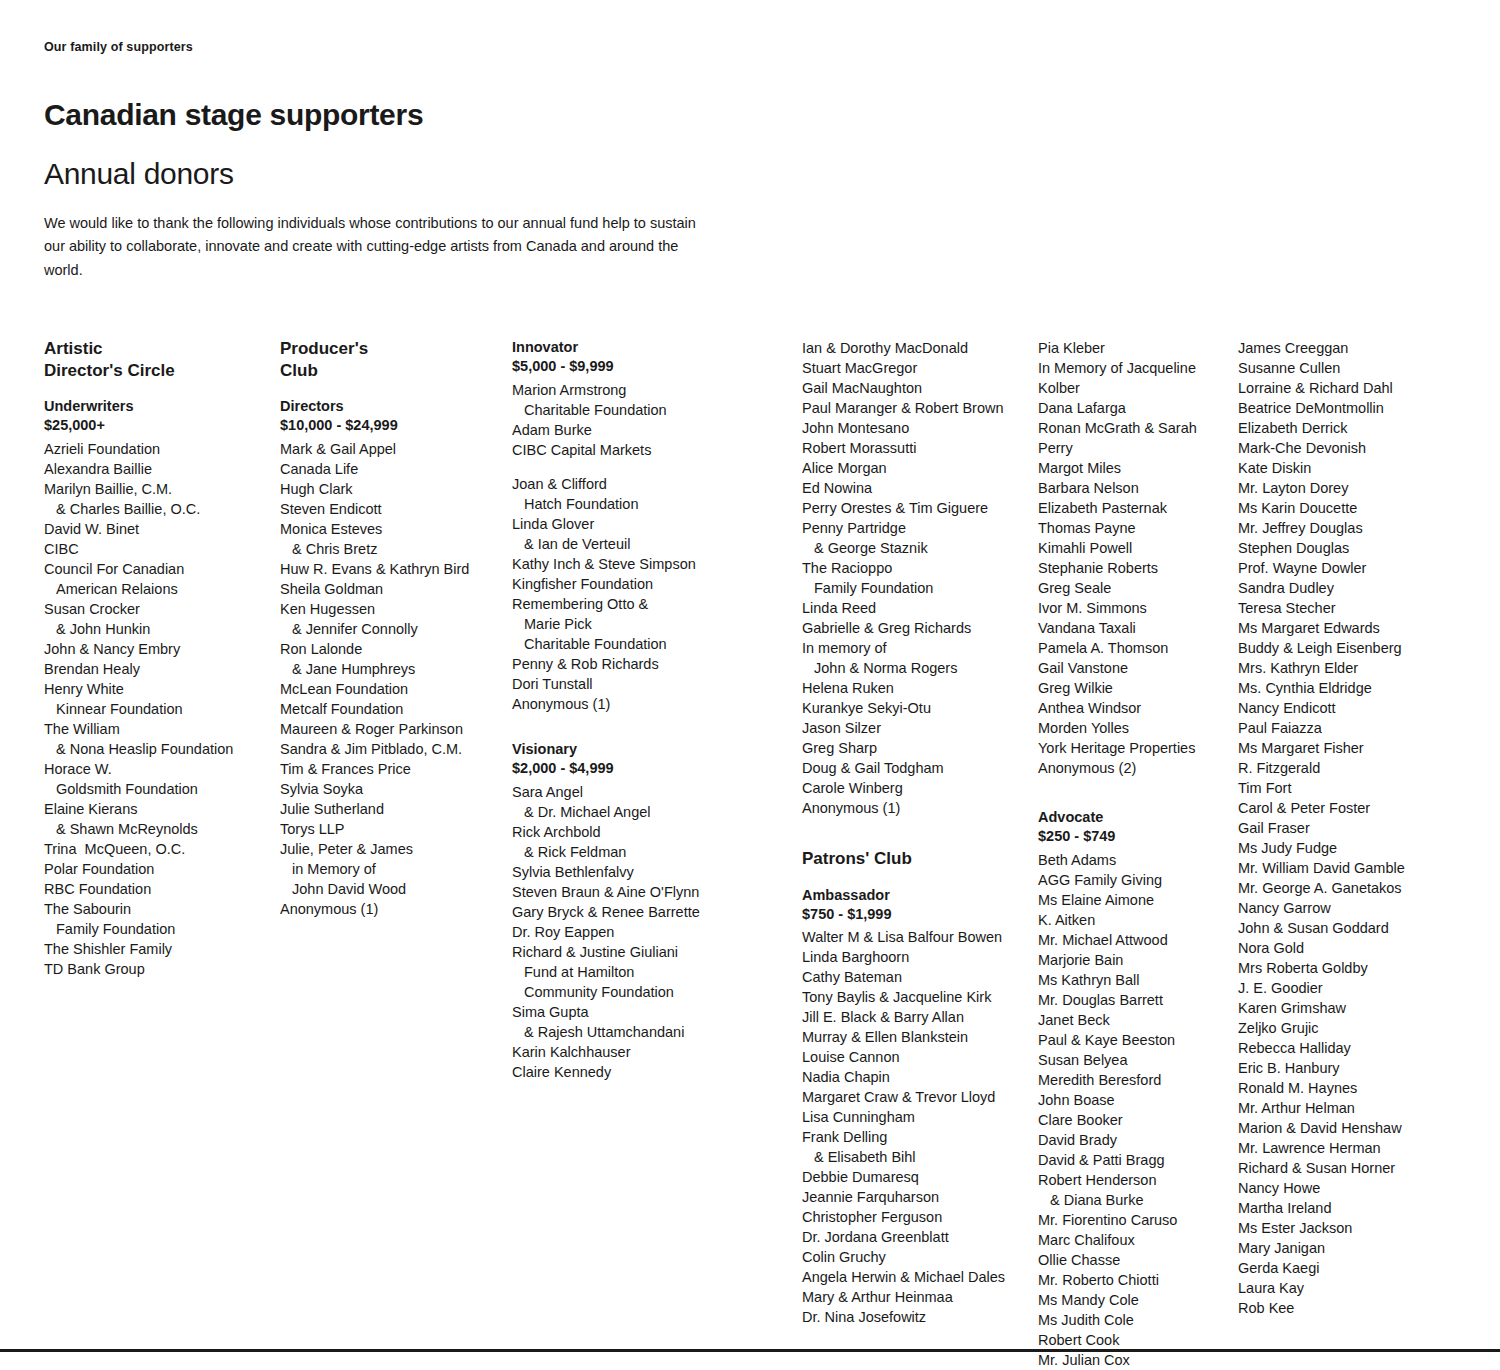Our family of supporters
Canadian stage supporters
Annual donors
We would like to thank the following individuals whose contributions to our annual fund help to sustain our ability to collaborate, innovate and create with cutting-edge artists from Canada and around the world.
Artistic
Director's Circle
Underwriters
$25,000+
Azrieli Foundation
Alexandra Baillie
Marilyn Baillie, C.M.
& Charles Baillie, O.C.
David W. Binet
CIBC
Council For Canadian
American Relaions
Susan Crocker
& John Hunkin
John & Nancy Embry
Brendan Healy
Henry White
Kinnear Foundation
The William
& Nona Heaslip Foundation
Horace W.
Goldsmith Foundation
Elaine Kierans
& Shawn McReynolds
Trina McQueen, O.C.
Polar Foundation
RBC Foundation
The Sabourin
Family Foundation
The Shishler Family
TD Bank Group
Producer's
Club
Directors
$10,000 - $24,999
Mark & Gail Appel
Canada Life
Hugh Clark
Steven Endicott
Monica Esteves
& Chris Bretz
Huw R. Evans & Kathryn Bird
Sheila Goldman
Ken Hugessen
& Jennifer Connolly
Ron Lalonde
& Jane Humphreys
McLean Foundation
Metcalf Foundation
Maureen & Roger Parkinson
Sandra & Jim Pitblado, C.M.
Tim & Frances Price
Sylvia Soyka
Julie Sutherland
Torys LLP
Julie, Peter & James
in Memory of
John David Wood
Anonymous (1)
Innovator
$5,000 - $9,999
Marion Armstrong
Charitable Foundation
Adam Burke
CIBC Capital Markets
Joan & Clifford
Hatch Foundation
Linda Glover
& Ian de Verteuil
Kathy Inch & Steve Simpson
Kingfisher Foundation
Remembering Otto &
Marie Pick
Charitable Foundation
Penny & Rob Richards
Dori Tunstall
Anonymous (1)
Visionary
$2,000 - $4,999
Sara Angel
& Dr. Michael Angel
Rick Archbold
& Rick Feldman
Sylvia Bethlenfalvy
Steven Braun & Aine O'Flynn
Gary Bryck & Renee Barrette
Dr. Roy Eappen
Richard & Justine Giuliani
Fund at Hamilton
Community Foundation
Sima Gupta
& Rajesh Uttamchandani
Karin Kalchhauser
Claire Kennedy
Ian & Dorothy MacDonald
Stuart MacGregor
Gail MacNaughton
Paul Maranger & Robert Brown
John Montesano
Robert Morassutti
Alice Morgan
Ed Nowina
Perry Orestes & Tim Giguere
Penny Partridge
& George Staznik
The Racioppo
Family Foundation
Linda Reed
Gabrielle & Greg Richards
In memory of
John & Norma Rogers
Helena Ruken
Kurankye Sekyi-Otu
Jason Silzer
Greg Sharp
Doug & Gail Todgham
Carole Winberg
Anonymous (1)
Patrons' Club
Ambassador
$750 - $1,999
Walter M & Lisa Balfour Bowen
Linda Barghoorn
Cathy Bateman
Tony Baylis & Jacqueline Kirk
Jill E. Black & Barry Allan
Murray & Ellen Blankstein
Louise Cannon
Nadia Chapin
Margaret Craw & Trevor Lloyd
Lisa Cunningham
Frank Delling
& Elisabeth Bihl
Debbie Dumaresq
Jeannie Farquharson
Christopher Ferguson
Dr. Jordana Greenblatt
Colin Gruchy
Angela Herwin & Michael Dales
Mary & Arthur Heinmaa
Dr. Nina Josefowitz
Pia Kleber
In Memory of Jacqueline Kolber
Dana Lafarga
Ronan McGrath & Sarah Perry
Margot Miles
Barbara Nelson
Elizabeth Pasternak
Thomas Payne
Kimahli Powell
Stephanie Roberts
Greg Seale
Ivor M. Simmons
Vandana Taxali
Pamela A. Thomson
Gail Vanstone
Greg Wilkie
Anthea Windsor
Morden Yolles
York Heritage Properties
Anonymous (2)
Advocate
$250 - $749
Beth Adams
AGG Family Giving
Ms Elaine Aimone
K. Aitken
Mr. Michael Attwood
Marjorie Bain
Ms Kathryn Ball
Mr. Douglas Barrett
Janet Beck
Paul & Kaye Beeston
Susan Belyea
Meredith Beresford
John Boase
Clare Booker
David Brady
David & Patti Bragg
Robert Henderson
& Diana Burke
Mr. Fiorentino Caruso
Marc Chalifoux
Ollie Chasse
Mr. Roberto Chiotti
Ms Mandy Cole
Ms Judith Cole
Robert Cook
Mr. Julian Cox
James Creeggan
Susanne Cullen
Lorraine & Richard Dahl
Beatrice DeMontmollin
Elizabeth Derrick
Mark-Che Devonish
Kate Diskin
Mr. Layton Dorey
Ms Karin Doucette
Mr. Jeffrey Douglas
Stephen Douglas
Prof. Wayne Dowler
Sandra Dudley
Teresa Stecher
Ms Margaret Edwards
Buddy & Leigh Eisenberg
Mrs. Kathryn Elder
Ms. Cynthia Eldridge
Nancy Endicott
Paul Faiazza
Ms Margaret Fisher
R. Fitzgerald
Tim Fort
Carol & Peter Foster
Gail Fraser
Ms Judy Fudge
Mr. William David Gamble
Mr. George A. Ganetakos
Nancy Garrow
John & Susan Goddard
Nora Gold
Mrs Roberta Goldby
J. E. Goodier
Karen Grimshaw
Zeljko Grujic
Rebecca Halliday
Eric B. Hanbury
Ronald M. Haynes
Mr. Arthur Helman
Marion & David Henshaw
Mr. Lawrence Herman
Richard & Susan Horner
Nancy Howe
Martha Ireland
Ms Ester Jackson
Mary Janigan
Gerda Kaegi
Laura Kay
Rob Kee